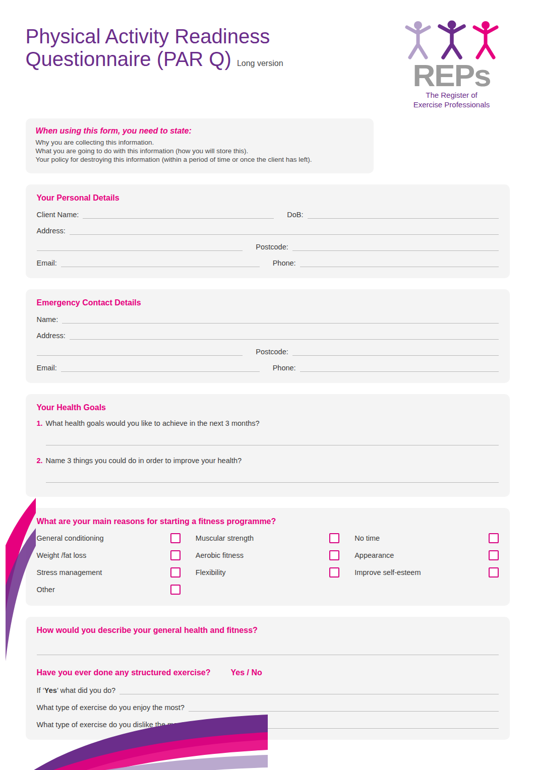Physical Activity Readiness
Questionnaire (PAR Q) Long version
REPs
The Register of
Exercise Professionals
When using this form, you need to state:
Why you are collecting this information.
What you are going to do with this information (how you will store this).
Your policy for destroying this information (within a period of time or once the client has left).
Your Personal Details
Client Name:
DoB:
Address:
Postcode:
Email:
Phone:
Emergency Contact Details
Name:
Address:
Postcode:
Email:
Phone:
Your Health Goals
1. What health goals would you like to achieve in the next 3 months?
2. Name 3 things you could do in order to improve your health?
What are your main reasons for starting a fitness programme?
General conditioning
Muscular strength
No time
Weight /fat loss
Aerobic fitness
Appearance
Stress management
Flexibility
Improve self-esteem
Other
How would you describe your general health and fitness?
Have you ever done any structured exercise?
Yes / No
If ‘Yes’ what did you do?
What type of exercise do you enjoy the most?
What type of exercise do you dislike the most?